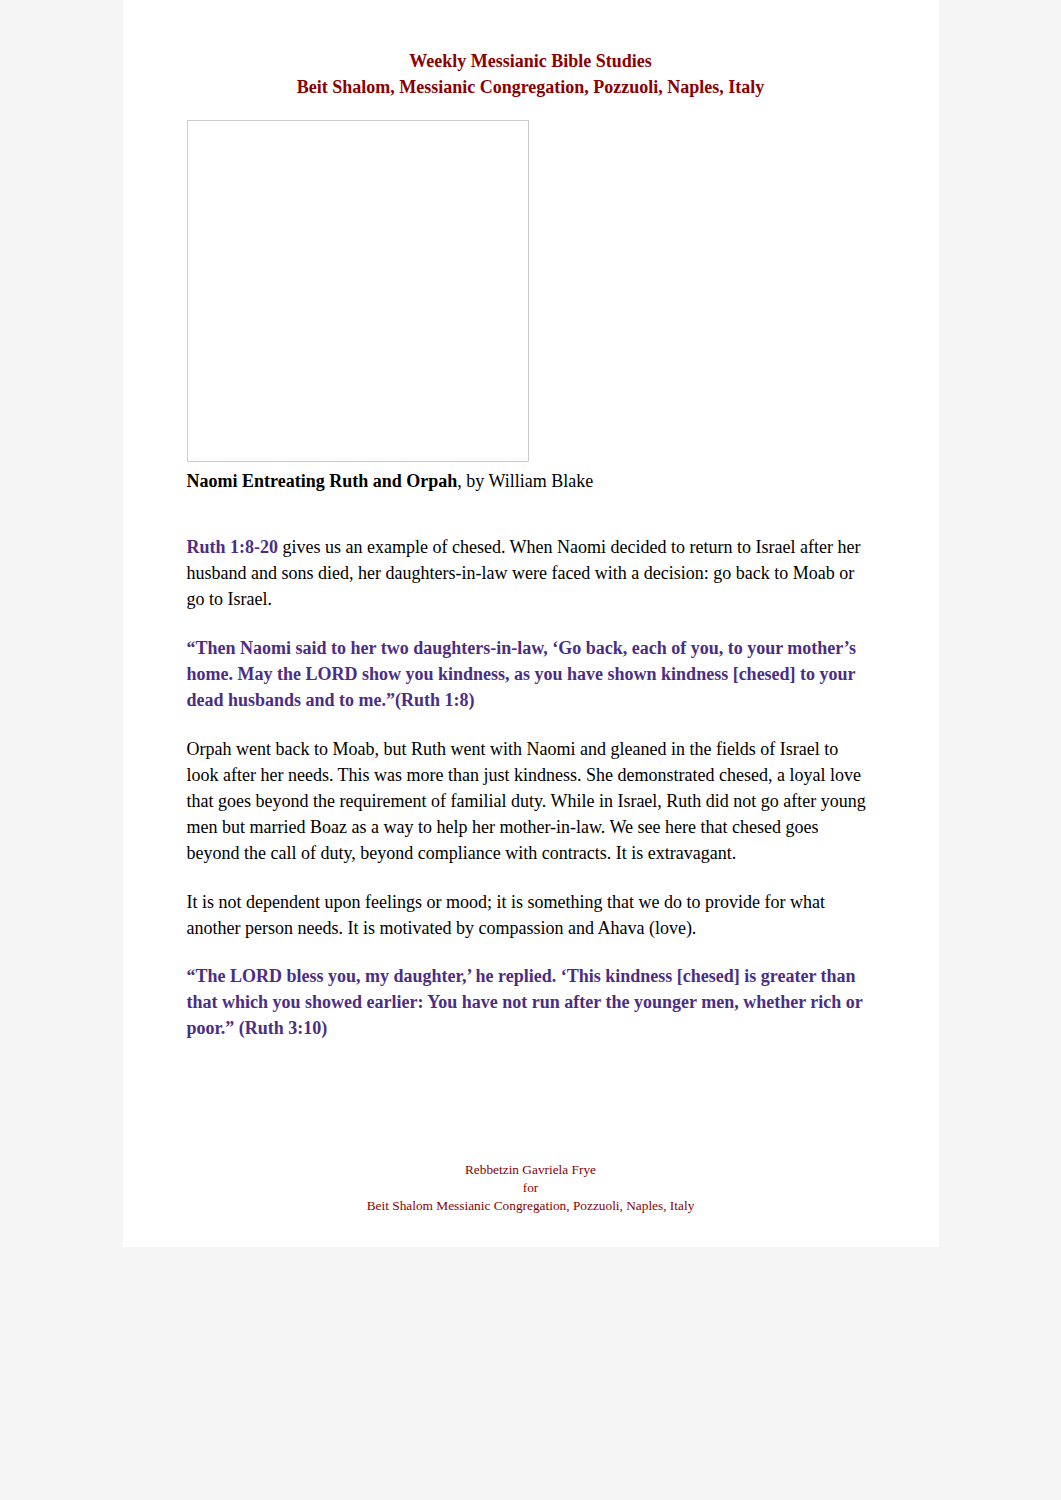Weekly Messianic Bible Studies Beit Shalom, Messianic Congregation, Pozzuoli, Naples, Italy
Naomi Entreating Ruth and Orpah, by William Blake
Ruth 1:8-20 gives us an example of chesed. When Naomi decided to return to Israel after her husband and sons died, her daughters-in-law were faced with a decision: go back to Moab or go to Israel.
“Then Naomi said to her two daughters-in-law, ‘Go back, each of you, to your mother’s home. May the LORD show you kindness, as you have shown kindness [chesed] to your dead husbands and to me.”(Ruth 1:8)
Orpah went back to Moab, but Ruth went with Naomi and gleaned in the fields of Israel to look after her needs. This was more than just kindness. She demonstrated chesed, a loyal love that goes beyond the requirement of familial duty. While in Israel, Ruth did not go after young men but married Boaz as a way to help her mother-in-law. We see here that chesed goes beyond the call of duty, beyond compliance with contracts. It is extravagant.
It is not dependent upon feelings or mood; it is something that we do to provide for what another person needs. It is motivated by compassion and Ahava (love).
“The LORD bless you, my daughter,’ he replied. ‘This kindness [chesed] is greater than that which you showed earlier: You have not run after the younger men, whether rich or poor.” (Ruth 3:10)
Rebbetzin Gavriela Frye for Beit Shalom Messianic Congregation, Pozzuoli, Naples, Italy